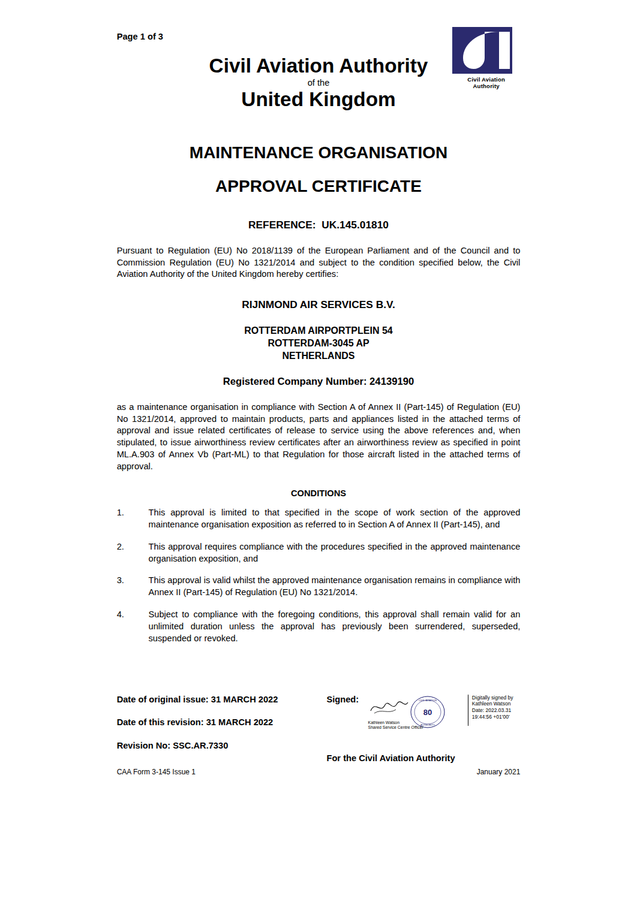Page 1 of 3
Civil Aviation
Authority
Civil Aviation Authority
of the
United Kingdom
MAINTENANCE ORGANISATION
APPROVAL CERTIFICATE
REFERENCE: UK.145.01810
Pursuant to Regulation (EU) No 2018/1139 of the European Parliament and of the Council and to Commission Regulation (EU) No 1321/2014 and subject to the condition specified below, the Civil Aviation Authority of the United Kingdom hereby certifies:
RIJNMOND AIR SERVICES B.V.
ROTTERDAM AIRPORTPLEIN 54
ROTTERDAM-3045 AP
NETHERLANDS
Registered Company Number: 24139190
as a maintenance organisation in compliance with Section A of Annex II (Part-145) of Regulation (EU) No 1321/2014, approved to maintain products, parts and appliances listed in the attached terms of approval and issue related certificates of release to service using the above references and, when stipulated, to issue airworthiness review certificates after an airworthiness review as specified in point ML.A.903 of Annex Vb (Part-ML) to that Regulation for those aircraft listed in the attached terms of approval.
CONDITIONS
This approval is limited to that specified in the scope of work section of the approved maintenance organisation exposition as referred to in Section A of Annex II (Part-145), and
This approval requires compliance with the procedures specified in the approved maintenance organisation exposition, and
This approval is valid whilst the approved maintenance organisation remains in compliance with Annex II (Part-145) of Regulation (EU) No 1321/2014.
Subject to compliance with the foregoing conditions, this approval shall remain valid for an unlimited duration unless the approval has previously been surrendered, superseded, suspended or revoked.
| Date of original issue: 31 MARCH 2022 Date of this revision: 31 MARCH 2022 Revision No: SSC.AR.7330 | Signed: 80 CIVIL AVIATION AUTHORITY Kathleen Watson Shared Service Centre Officer Digitally signed by Kathleen Watson Date: 2022.03.31 19:44:56 +01'00' For the Civil Aviation Authority |
CAA Form 3-145 Issue 1 January 2021